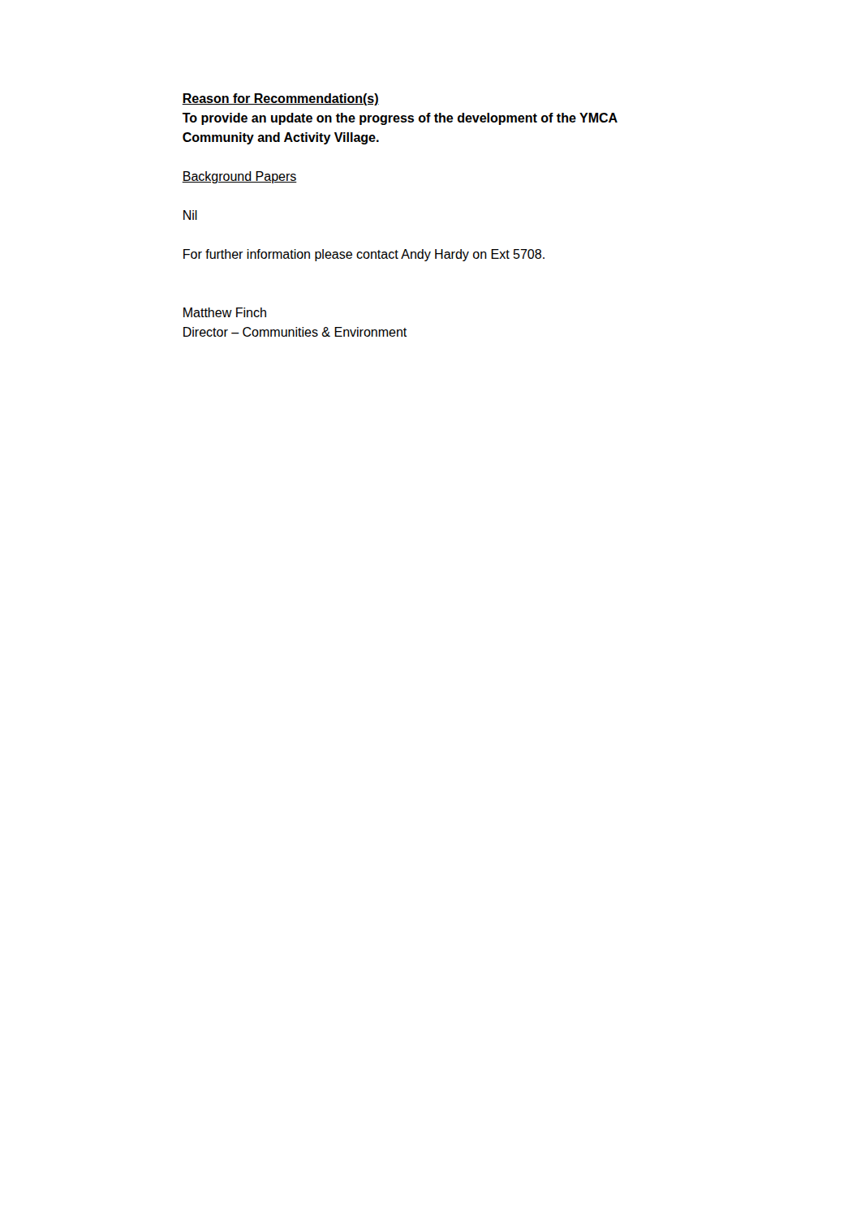Reason for Recommendation(s)
To provide an update on the progress of the development of the YMCA Community and Activity Village.
Background Papers
Nil
For further information please contact Andy Hardy on Ext 5708.
Matthew Finch
Director – Communities & Environment